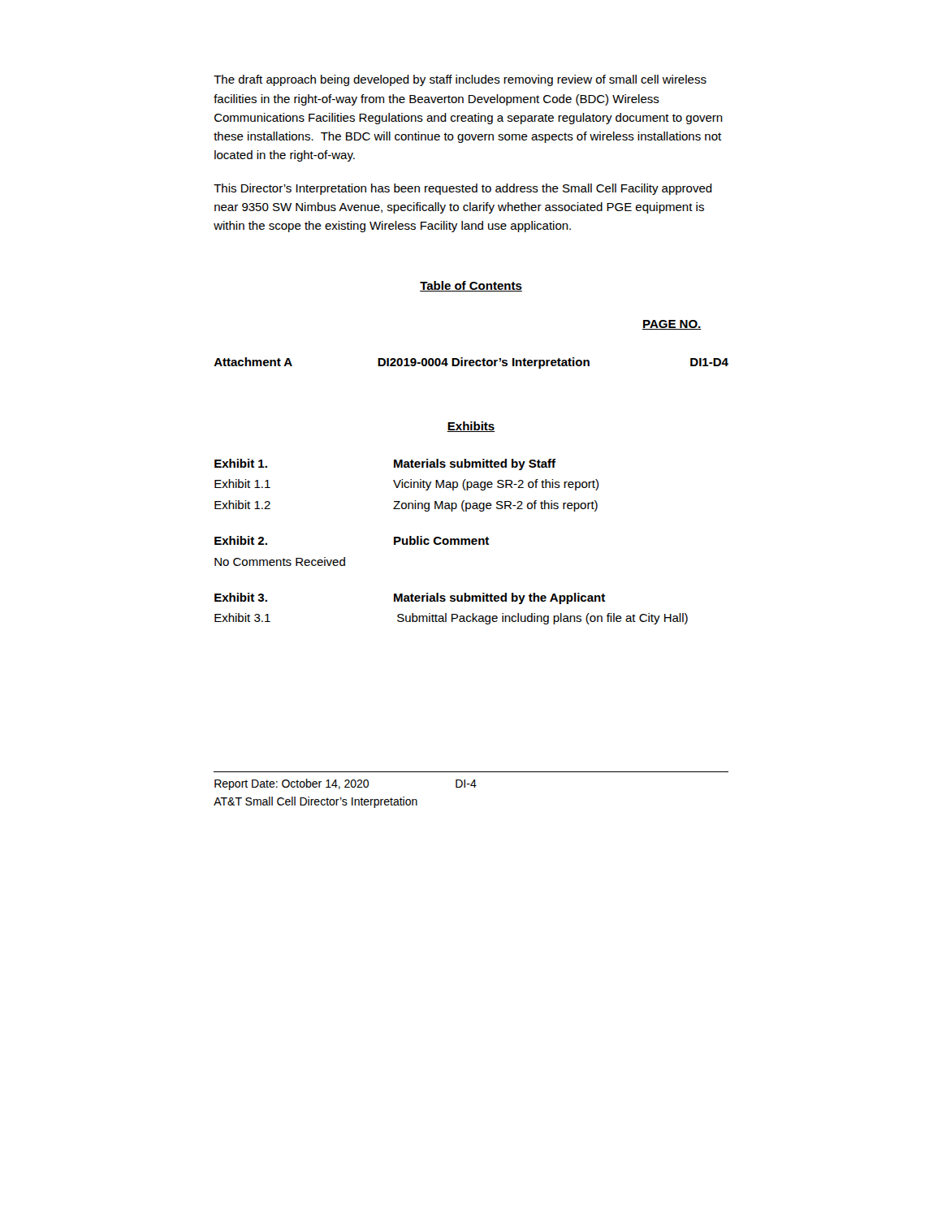The draft approach being developed by staff includes removing review of small cell wireless facilities in the right-of-way from the Beaverton Development Code (BDC) Wireless Communications Facilities Regulations and creating a separate regulatory document to govern these installations. The BDC will continue to govern some aspects of wireless installations not located in the right-of-way.
This Director’s Interpretation has been requested to address the Small Cell Facility approved near 9350 SW Nimbus Avenue, specifically to clarify whether associated PGE equipment is within the scope the existing Wireless Facility land use application.
Table of Contents
PAGE NO.
| Attachment A | DI2019-0004 Director’s Interpretation | DI1-D4 |
Exhibits
| Exhibit 1. | Materials submitted by Staff |
| Exhibit 1.1 | Vicinity Map (page SR-2 of this report) |
| Exhibit 1.2 | Zoning Map (page SR-2 of this report) |
| Exhibit 2. | Public Comment |
| No Comments Received |
| Exhibit 3. | Materials submitted by the Applicant |
| Exhibit 3.1 | Submittal Package including plans (on file at City Hall) |
Report Date: October 14, 2020 DI-4
AT&T Small Cell Director’s Interpretation